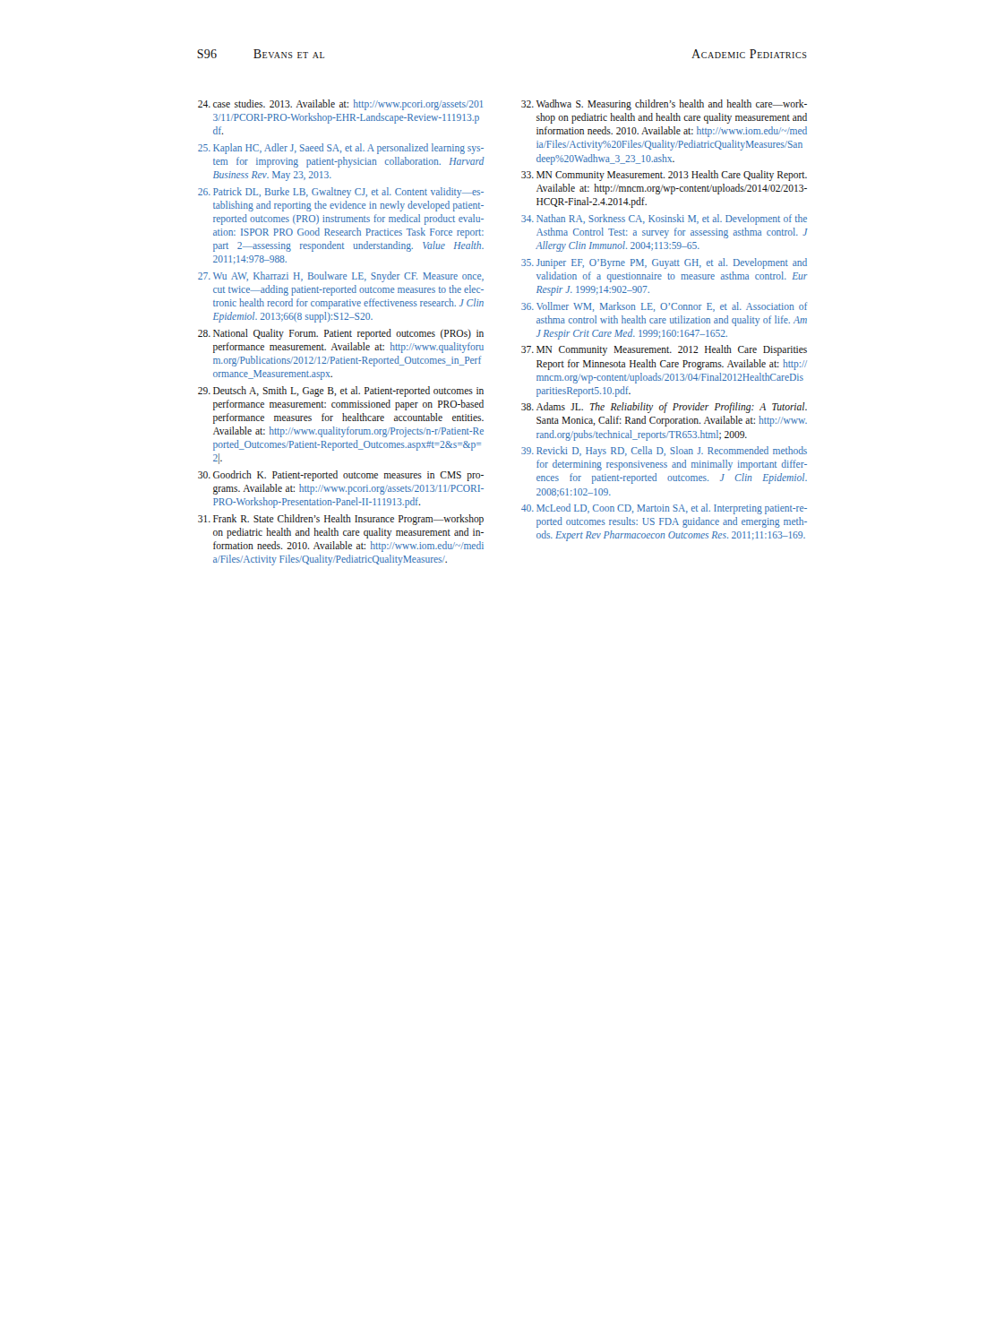S96 Bevans et al
Academic Pediatrics
case studies. 2013. Available at: http://www.pcori.org/assets/2013/11/PCORI-PRO-Workshop-EHR-Landscape-Review-111913.pdf.
Kaplan HC, Adler J, Saeed SA, et al. A personalized learning system for improving patient-physician collaboration. Harvard Business Rev. May 23, 2013.
Patrick DL, Burke LB, Gwaltney CJ, et al. Content validity—establishing and reporting the evidence in newly developed patient-reported outcomes (PRO) instruments for medical product evaluation: ISPOR PRO Good Research Practices Task Force report: part 2—assessing respondent understanding. Value Health. 2011;14:978–988.
Wu AW, Kharrazi H, Boulware LE, Snyder CF. Measure once, cut twice—adding patient-reported outcome measures to the electronic health record for comparative effectiveness research. J Clin Epidemiol. 2013;66(8 suppl):S12–S20.
National Quality Forum. Patient reported outcomes (PROs) in performance measurement. Available at: http://www.qualityforum.org/Publications/2012/12/Patient-Reported_Outcomes_in_Performance_Measurement.aspx.
Deutsch A, Smith L, Gage B, et al. Patient-reported outcomes in performance measurement: commissioned paper on PRO-based performance measures for healthcare accountable entities. Available at: http://www.qualityforum.org/Projects/n-r/Patient-Reported_Outcomes/Patient-Reported_Outcomes.aspx#t=2&s=&p=2|.
Goodrich K. Patient-reported outcome measures in CMS programs. Available at: http://www.pcori.org/assets/2013/11/PCORI-PRO-Workshop-Presentation-Panel-II-111913.pdf.
Frank R. State Children’s Health Insurance Program—workshop on pediatric health and health care quality measurement and information needs. 2010. Available at: http://www.iom.edu/~/media/Files/Activity Files/Quality/PediatricQualityMeasures/.
Wadhwa S. Measuring children’s health and health care—workshop on pediatric health and health care quality measurement and information needs. 2010. Available at: http://www.iom.edu/~/media/Files/Activity%20Files/Quality/PediatricQualityMeasures/Sandeep%20Wadhwa_3_23_10.ashx.
MN Community Measurement. 2013 Health Care Quality Report. Available at: http://mncm.org/wp-content/uploads/2014/02/2013-HCQR-Final-2.4.2014.pdf.
Nathan RA, Sorkness CA, Kosinski M, et al. Development of the Asthma Control Test: a survey for assessing asthma control. J Allergy Clin Immunol. 2004;113:59–65.
Juniper EF, O’Byrne PM, Guyatt GH, et al. Development and validation of a questionnaire to measure asthma control. Eur Respir J. 1999;14:902–907.
Vollmer WM, Markson LE, O’Connor E, et al. Association of asthma control with health care utilization and quality of life. Am J Respir Crit Care Med. 1999;160:1647–1652.
MN Community Measurement. 2012 Health Care Disparities Report for Minnesota Health Care Programs. Available at: http://mncm.org/wp-content/uploads/2013/04/Final2012HealthCareDisparitiesReport5.10.pdf.
Adams JL. The Reliability of Provider Profiling: A Tutorial. Santa Monica, Calif: Rand Corporation. Available at: http://www.rand.org/pubs/technical_reports/TR653.html; 2009.
Revicki D, Hays RD, Cella D, Sloan J. Recommended methods for determining responsiveness and minimally important differences for patient-reported outcomes. J Clin Epidemiol. 2008;61:102–109.
McLeod LD, Coon CD, Martoin SA, et al. Interpreting patient-reported outcomes results: US FDA guidance and emerging methods. Expert Rev Pharmacoecon Outcomes Res. 2011;11:163–169.